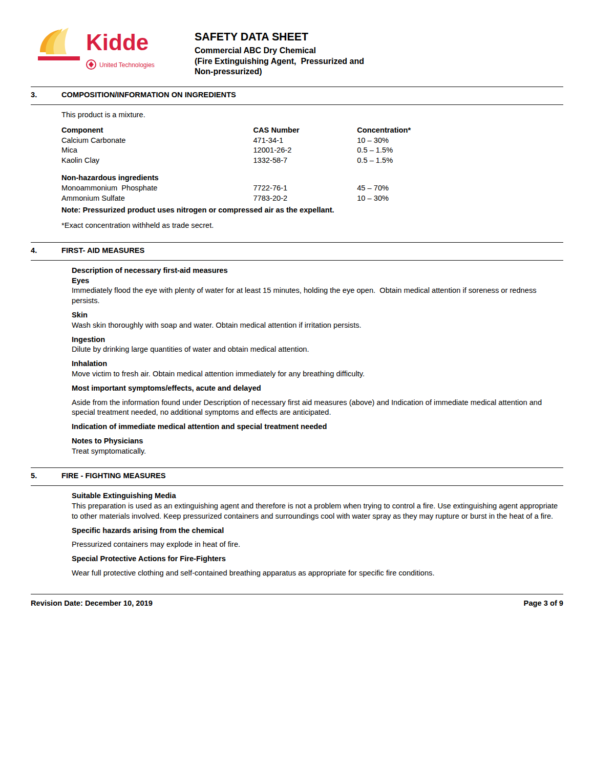Kidde United Technologies
SAFETY DATA SHEET
Commercial ABC Dry Chemical
(Fire Extinguishing Agent, Pressurized and
Non-pressurized)
3. COMPOSITION/INFORMATION ON INGREDIENTS
This product is a mixture.
| Component | CAS Number | Concentration* |
| --- | --- | --- |
| Calcium Carbonate | 471-34-1 | 10 – 30% |
| Mica | 12001-26-2 | 0.5 – 1.5% |
| Kaolin Clay | 1332-58-7 | 0.5 – 1.5% |
| Non-hazardous ingredients | | |
| Monoammonium Phosphate | 7722-76-1 | 45 – 70% |
| Ammonium Sulfate | 7783-20-2 | 10 – 30% |
Note: Pressurized product uses nitrogen or compressed air as the expellant.
*Exact concentration withheld as trade secret.
4. FIRST- AID MEASURES
Description of necessary first-aid measures
Eyes
Immediately flood the eye with plenty of water for at least 15 minutes, holding the eye open. Obtain medical attention if soreness or redness persists.
Skin
Wash skin thoroughly with soap and water. Obtain medical attention if irritation persists.
Ingestion
Dilute by drinking large quantities of water and obtain medical attention.
Inhalation
Move victim to fresh air. Obtain medical attention immediately for any breathing difficulty.
Most important symptoms/effects, acute and delayed
Aside from the information found under Description of necessary first aid measures (above) and Indication of immediate medical attention and special treatment needed, no additional symptoms and effects are anticipated.
Indication of immediate medical attention and special treatment needed
Notes to Physicians
Treat symptomatically.
5. FIRE - FIGHTING MEASURES
Suitable Extinguishing Media
This preparation is used as an extinguishing agent and therefore is not a problem when trying to control a fire. Use extinguishing agent appropriate to other materials involved. Keep pressurized containers and surroundings cool with water spray as they may rupture or burst in the heat of a fire.
Specific hazards arising from the chemical
Pressurized containers may explode in heat of fire.
Special Protective Actions for Fire-Fighters
Wear full protective clothing and self-contained breathing apparatus as appropriate for specific fire conditions.
Revision Date: December 10, 2019 Page 3 of 9